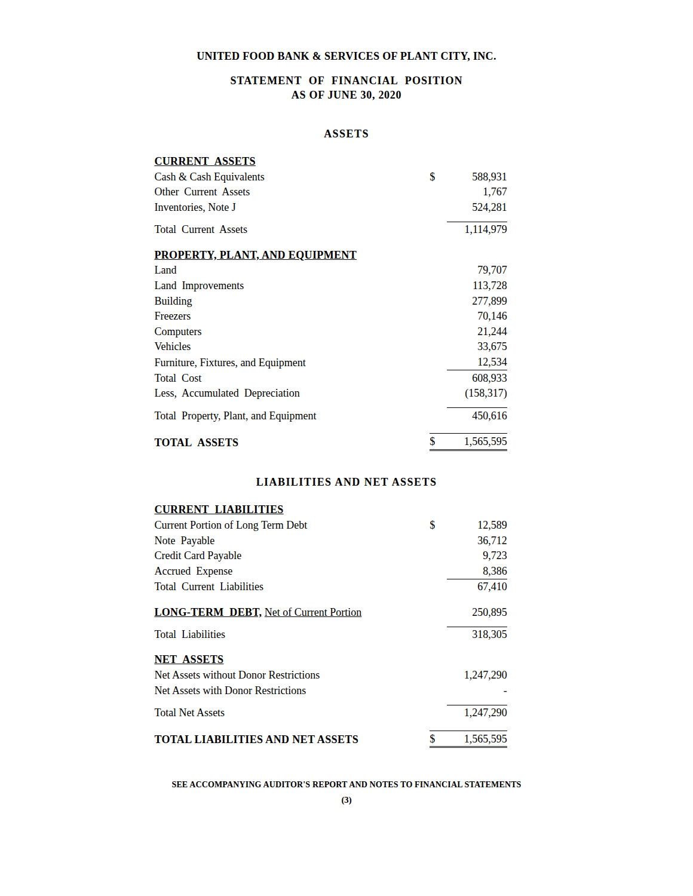UNITED FOOD BANK & SERVICES OF PLANT CITY, INC.
STATEMENT OF FINANCIAL POSITION
AS OF JUNE 30, 2020
ASSETS
| CURRENT ASSETS | | | |
| Cash & Cash Equivalents | $ | 588,931 | |
| Other Current Assets | | 1,767 | |
| Inventories, Note J | | 524,281 | |
| Total Current Assets | | 1,114,979 | |
| PROPERTY, PLANT, AND EQUIPMENT | | | |
| Land | | 79,707 | |
| Land Improvements | | 113,728 | |
| Building | | 277,899 | |
| Freezers | | 70,146 | |
| Computers | | 21,244 | |
| Vehicles | | 33,675 | |
| Furniture, Fixtures, and Equipment | | 12,534 | |
| Total Cost | | 608,933 | |
| Less, Accumulated Depreciation | | (158,317) | |
| Total Property, Plant, and Equipment | | 450,616 | |
| TOTAL ASSETS | $ | 1,565,595 | |
LIABILITIES AND NET ASSETS
| CURRENT LIABILITIES | | | |
| Current Portion of Long Term Debt | $ | 12,589 | |
| Note Payable | | 36,712 | |
| Credit Card Payable | | 9,723 | |
| Accrued Expense | | 8,386 | |
| Total Current Liabilities | | 67,410 | |
| LONG-TERM DEBT, Net of Current Portion | | 250,895 | |
| Total Liabilities | | 318,305 | |
| NET ASSETS | | | |
| Net Assets without Donor Restrictions | | 1,247,290 | |
| Net Assets with Donor Restrictions | | - | |
| Total Net Assets | | 1,247,290 | |
| TOTAL LIABILITIES AND NET ASSETS | $ | 1,565,595 | |
SEE ACCOMPANYING AUDITOR'S REPORT AND NOTES TO FINANCIAL STATEMENTS
(3)